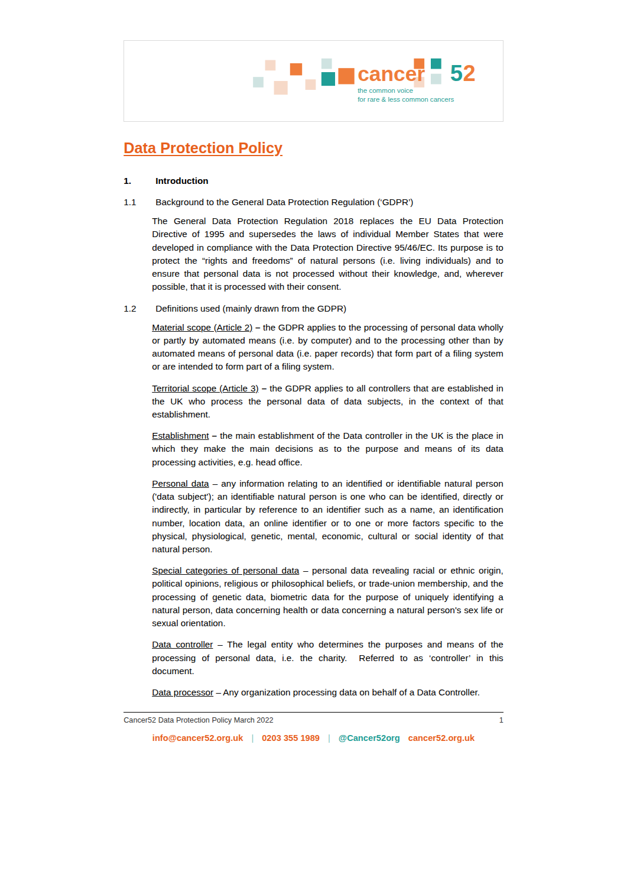cancer 5 2 the common voice for rare & less common cancers
Data Protection Policy
1.
Introduction
1.1
Background to the General Data Protection Regulation (‘GDPR’)
The General Data Protection Regulation 2018 replaces the EU Data Protection Directive of 1995 and supersedes the laws of individual Member States that were developed in compliance with the Data Protection Directive 95/46/EC. Its purpose is to protect the “rights and freedoms” of natural persons (i.e. living individuals) and to ensure that personal data is not processed without their knowledge, and, wherever possible, that it is processed with their consent.
1.2
Definitions used (mainly drawn from the GDPR)
Material scope (Article 2) – the GDPR applies to the processing of personal data wholly or partly by automated means (i.e. by computer) and to the processing other than by automated means of personal data (i.e. paper records) that form part of a filing system or are intended to form part of a filing system.
Territorial scope (Article 3) – the GDPR applies to all controllers that are established in the UK who process the personal data of data subjects, in the context of that establishment.
Establishment – the main establishment of the Data controller in the UK is the place in which they make the main decisions as to the purpose and means of its data processing activities, e.g. head office.
Personal data – any information relating to an identified or identifiable natural person ('data subject'); an identifiable natural person is one who can be identified, directly or indirectly, in particular by reference to an identifier such as a name, an identification number, location data, an online identifier or to one or more factors specific to the physical, physiological, genetic, mental, economic, cultural or social identity of that natural person.
Special categories of personal data – personal data revealing racial or ethnic origin, political opinions, religious or philosophical beliefs, or trade-union membership, and the processing of genetic data, biometric data for the purpose of uniquely identifying a natural person, data concerning health or data concerning a natural person's sex life or sexual orientation.
Data controller – The legal entity who determines the purposes and means of the processing of personal data, i.e. the charity. Referred to as ‘controller’ in this document.
Data processor – Any organization processing data on behalf of a Data Controller.
Cancer52 Data Protection Policy March 2022 1
info@cancer52.org.uk | 0203 355 1989 | @Cancer52org cancer52.org.uk